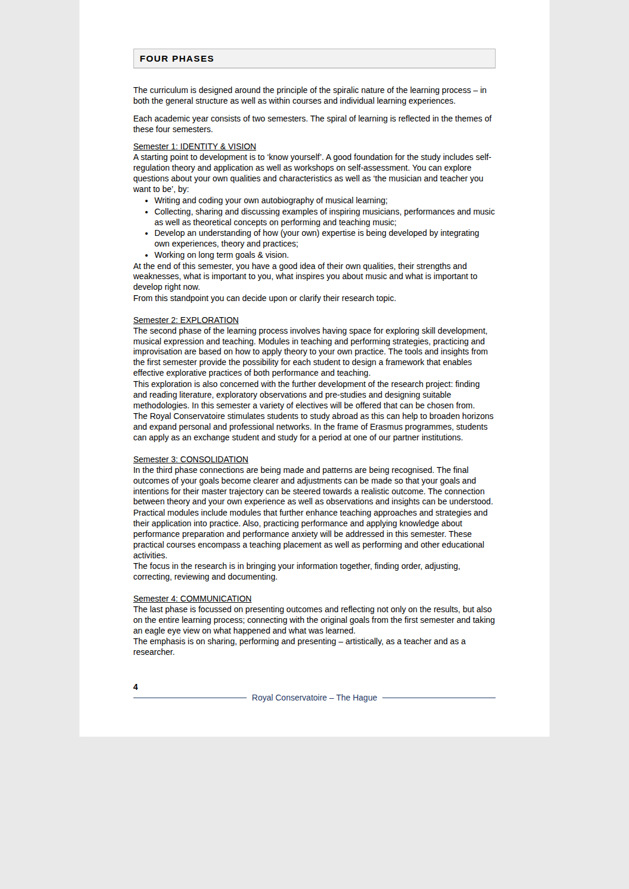FOUR PHASES
The curriculum is designed around the principle of the spiralic nature of the learning process – in both the general structure as well as within courses and individual learning experiences.
Each academic year consists of two semesters. The spiral of learning is reflected in the themes of these four semesters.
Semester 1: IDENTITY & VISION
A starting point to development is to ‘know yourself’. A good foundation for the study includes self-regulation theory and application as well as workshops on self-assessment. You can explore questions about your own qualities and characteristics as well as ‘the musician and teacher you want to be’, by:
Writing and coding your own autobiography of musical learning;
Collecting, sharing and discussing examples of inspiring musicians, performances and music as well as theoretical concepts on performing and teaching music;
Develop an understanding of how (your own) expertise is being developed by integrating own experiences, theory and practices;
Working on long term goals & vision.
At the end of this semester, you have a good idea of their own qualities, their strengths and weaknesses, what is important to you, what inspires you about music and what is important to develop right now.
From this standpoint you can decide upon or clarify their research topic.
Semester 2: EXPLORATION
The second phase of the learning process involves having space for exploring skill development, musical expression and teaching. Modules in teaching and performing strategies, practicing and improvisation are based on how to apply theory to your own practice. The tools and insights from the first semester provide the possibility for each student to design a framework that enables effective explorative practices of both performance and teaching.
This exploration is also concerned with the further development of the research project: finding and reading literature, exploratory observations and pre-studies and designing suitable methodologies. In this semester a variety of electives will be offered that can be chosen from.
The Royal Conservatoire stimulates students to study abroad as this can help to broaden horizons and expand personal and professional networks. In the frame of Erasmus programmes, students can apply as an exchange student and study for a period at one of our partner institutions.
Semester 3: CONSOLIDATION
In the third phase connections are being made and patterns are being recognised. The final outcomes of your goals become clearer and adjustments can be made so that your goals and intentions for their master trajectory can be steered towards a realistic outcome. The connection between theory and your own experience as well as observations and insights can be understood.
Practical modules include modules that further enhance teaching approaches and strategies and their application into practice. Also, practicing performance and applying knowledge about performance preparation and performance anxiety will be addressed in this semester. These practical courses encompass a teaching placement as well as performing and other educational activities.
The focus in the research is in bringing your information together, finding order, adjusting, correcting, reviewing and documenting.
Semester 4: COMMUNICATION
The last phase is focussed on presenting outcomes and reflecting not only on the results, but also on the entire learning process; connecting with the original goals from the first semester and taking an eagle eye view on what happened and what was learned.
The emphasis is on sharing, performing and presenting – artistically, as a teacher and as a researcher.
4
Royal Conservatoire – The Hague